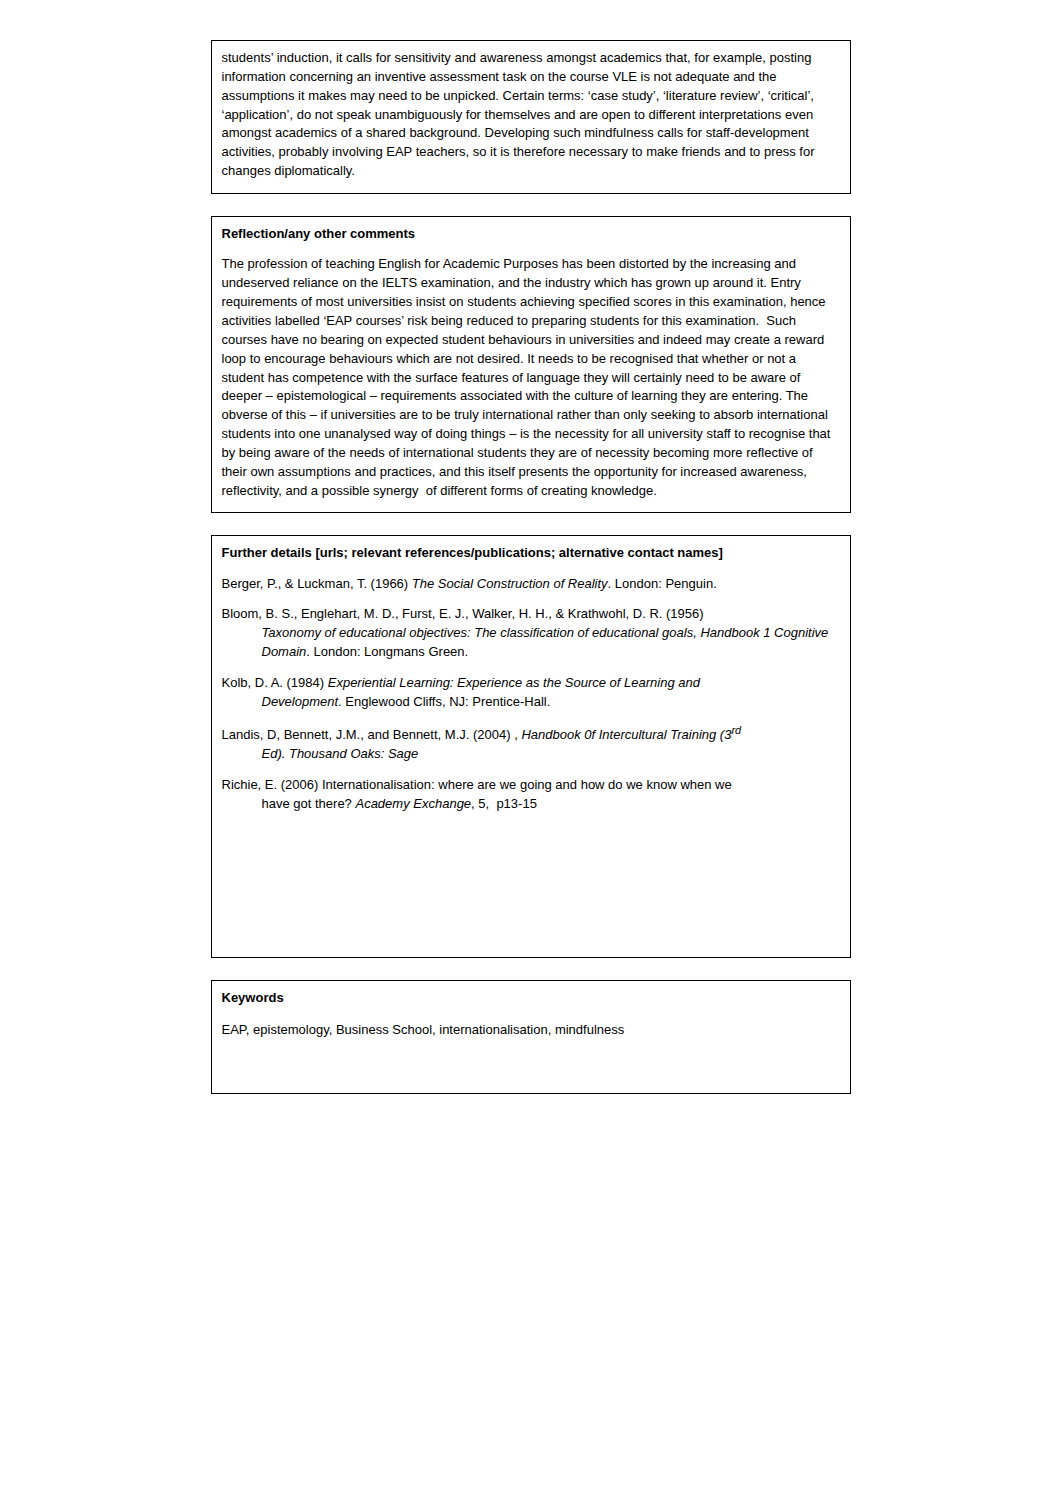students’ induction, it calls for sensitivity and awareness amongst academics that, for example, posting information concerning an inventive assessment task on the course VLE is not adequate and the assumptions it makes may need to be unpicked. Certain terms: ‘case study’, ‘literature review’, ‘critical’, ‘application’, do not speak unambiguously for themselves and are open to different interpretations even amongst academics of a shared background. Developing such mindfulness calls for staff-development activities, probably involving EAP teachers, so it is therefore necessary to make friends and to press for changes diplomatically.
Reflection/any other comments
The profession of teaching English for Academic Purposes has been distorted by the increasing and undeserved reliance on the IELTS examination, and the industry which has grown up around it. Entry requirements of most universities insist on students achieving specified scores in this examination, hence activities labelled ‘EAP courses’ risk being reduced to preparing students for this examination. Such courses have no bearing on expected student behaviours in universities and indeed may create a reward loop to encourage behaviours which are not desired. It needs to be recognised that whether or not a student has competence with the surface features of language they will certainly need to be aware of deeper – epistemological – requirements associated with the culture of learning they are entering. The obverse of this – if universities are to be truly international rather than only seeking to absorb international students into one unanalysed way of doing things – is the necessity for all university staff to recognise that by being aware of the needs of international students they are of necessity becoming more reflective of their own assumptions and practices, and this itself presents the opportunity for increased awareness, reflectivity, and a possible synergy of different forms of creating knowledge.
Further details [urls; relevant references/publications; alternative contact names]
Berger, P., & Luckman, T. (1966) The Social Construction of Reality. London: Penguin.
Bloom, B. S., Englehart, M. D., Furst, E. J., Walker, H. H., & Krathwohl, D. R. (1956) Taxonomy of educational objectives: The classification of educational goals, Handbook 1 Cognitive Domain. London: Longmans Green.
Kolb, D. A. (1984) Experiential Learning: Experience as the Source of Learning and Development. Englewood Cliffs, NJ: Prentice-Hall.
Landis, D, Bennett, J.M., and Bennett, M.J. (2004) , Handbook 0f Intercultural Training (3rd Ed). Thousand Oaks: Sage
Richie, E. (2006) Internationalisation: where are we going and how do we know when we have got there? Academy Exchange, 5, p13-15
Keywords
EAP, epistemology, Business School, internationalisation, mindfulness